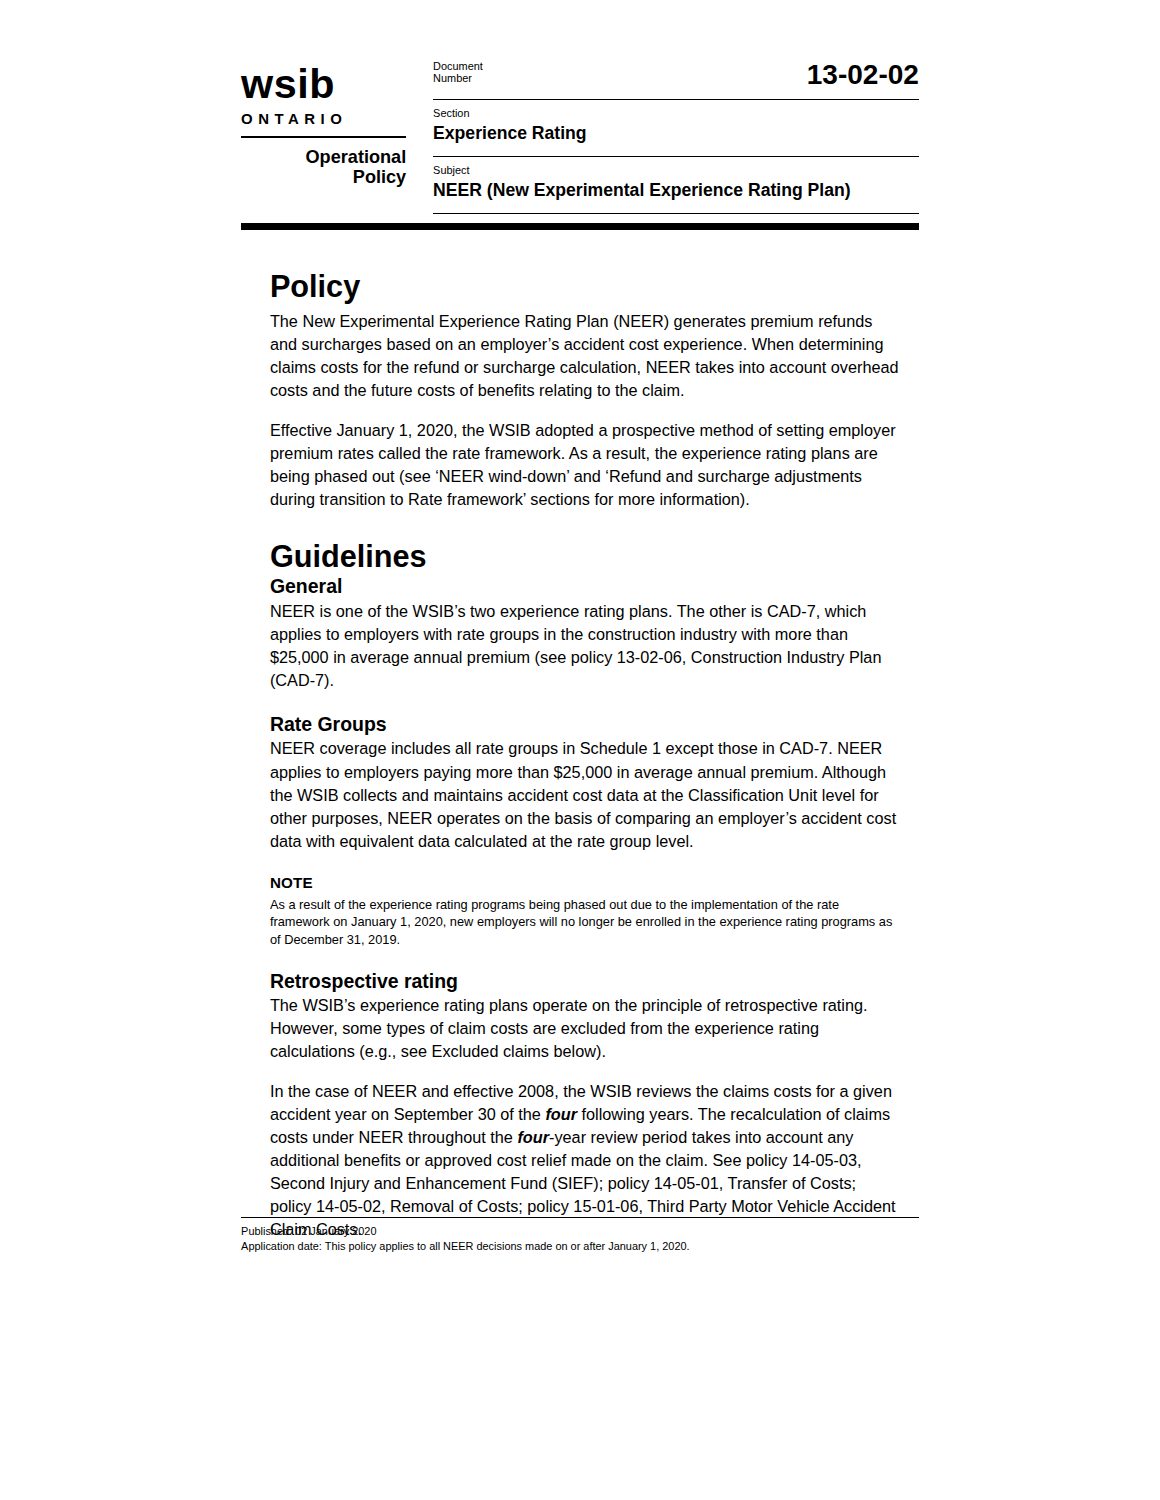wsib
ONTARIO
Operational
Policy
Document
Number
13-02-02
Section
Experience Rating
Subject
NEER (New Experimental Experience Rating Plan)
Policy
The New Experimental Experience Rating Plan (NEER) generates premium refunds and surcharges based on an employer’s accident cost experience. When determining claims costs for the refund or surcharge calculation, NEER takes into account overhead costs and the future costs of benefits relating to the claim.
Effective January 1, 2020, the WSIB adopted a prospective method of setting employer premium rates called the rate framework. As a result, the experience rating plans are being phased out (see ‘NEER wind-down’ and ‘Refund and surcharge adjustments during transition to Rate framework’ sections for more information).
Guidelines
General
NEER is one of the WSIB’s two experience rating plans. The other is CAD-7, which applies to employers with rate groups in the construction industry with more than $25,000 in average annual premium (see policy 13-02-06, Construction Industry Plan (CAD-7).
Rate Groups
NEER coverage includes all rate groups in Schedule 1 except those in CAD-7. NEER applies to employers paying more than $25,000 in average annual premium. Although the WSIB collects and maintains accident cost data at the Classification Unit level for other purposes, NEER operates on the basis of comparing an employer’s accident cost data with equivalent data calculated at the rate group level.
NOTE
As a result of the experience rating programs being phased out due to the implementation of the rate framework on January 1, 2020, new employers will no longer be enrolled in the experience rating programs as of December 31, 2019.
Retrospective rating
The WSIB’s experience rating plans operate on the principle of retrospective rating. However, some types of claim costs are excluded from the experience rating calculations (e.g., see Excluded claims below).
In the case of NEER and effective 2008, the WSIB reviews the claims costs for a given accident year on September 30 of the four following years. The recalculation of claims costs under NEER throughout the four-year review period takes into account any additional benefits or approved cost relief made on the claim. See policy 14-05-03, Second Injury and Enhancement Fund (SIEF); policy 14-05-01, Transfer of Costs; policy 14-05-02, Removal of Costs; policy 15-01-06, Third Party Motor Vehicle Accident Claim Costs.
Published: 02 January 2020
Application date: This policy applies to all NEER decisions made on or after January 1, 2020.